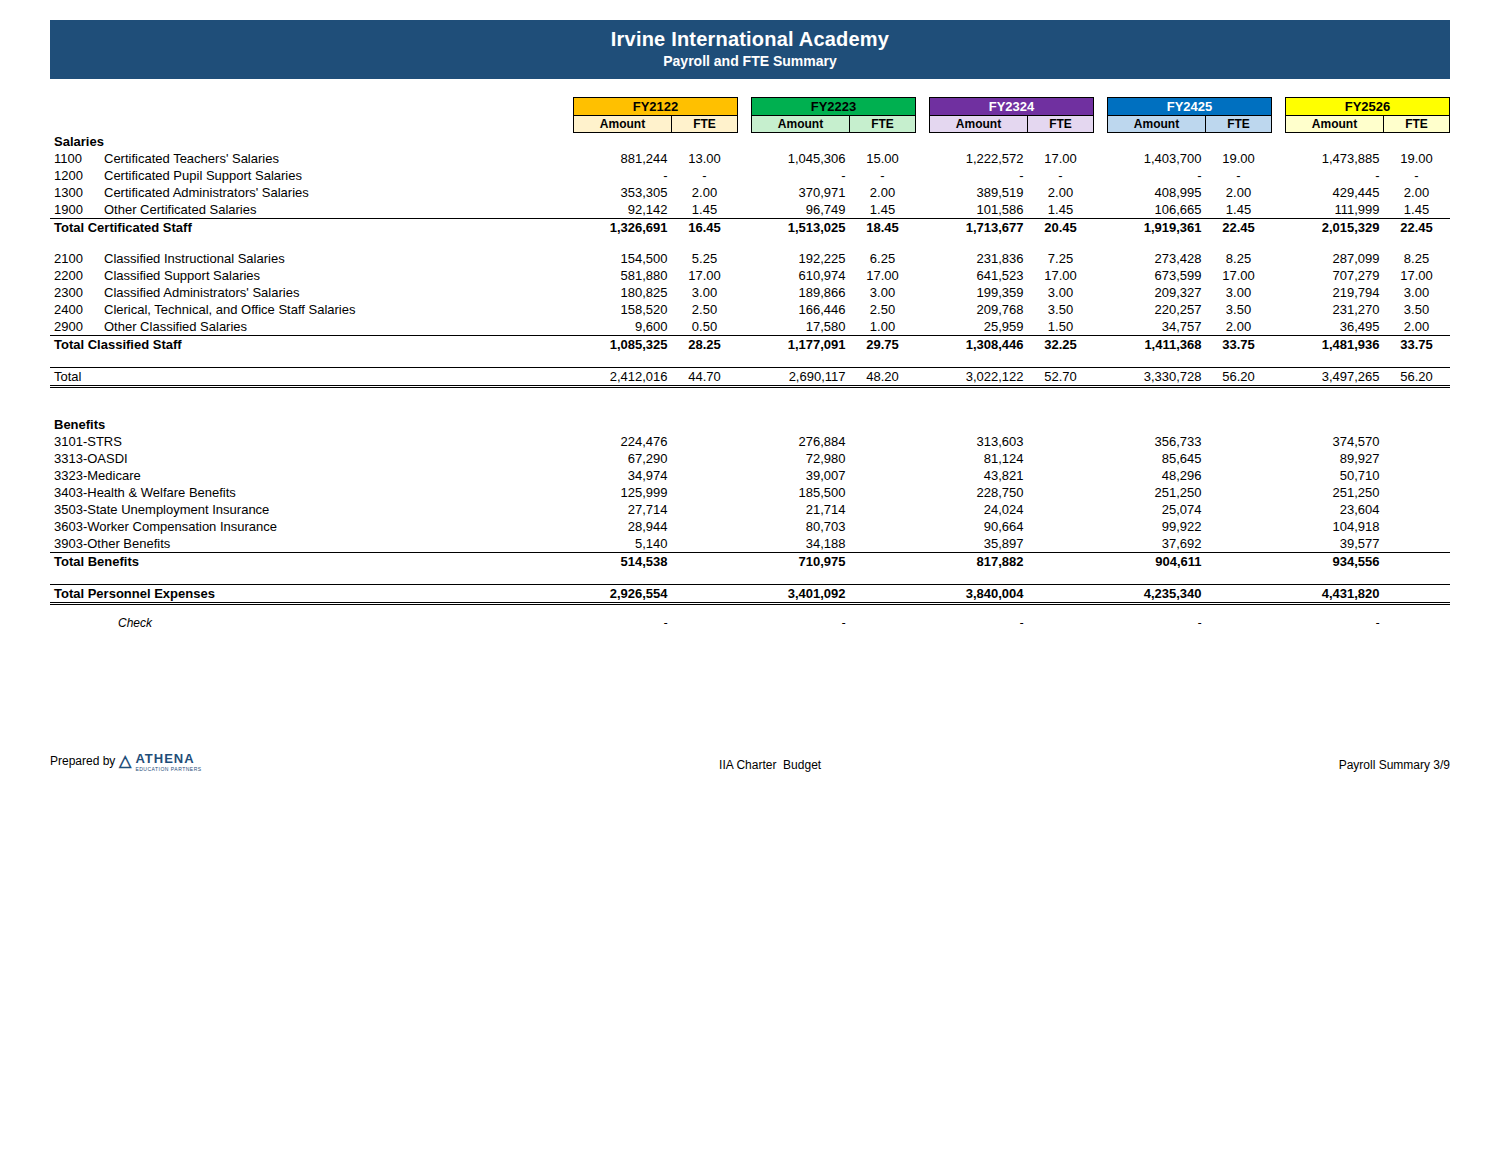Irvine International Academy
Payroll and FTE Summary
| | | FY2122 | | FY2223 | | FY2324 | | FY2425 | | FY2526 |
| | | Amount | FTE | | Amount | FTE | | Amount | FTE | | Amount | FTE | | Amount | FTE |
| Salaries | |
| 1100 | Certificated Teachers' Salaries | 881,244 | 13.00 | | 1,045,306 | 15.00 | | 1,222,572 | 17.00 | | 1,403,700 | 19.00 | | 1,473,885 | 19.00 |
| 1200 | Certificated Pupil Support Salaries | - | - | | - | - | | - | - | | - | - | | - | - |
| 1300 | Certificated Administrators' Salaries | 353,305 | 2.00 | | 370,971 | 2.00 | | 389,519 | 2.00 | | 408,995 | 2.00 | | 429,445 | 2.00 |
| 1900 | Other Certificated Salaries | 92,142 | 1.45 | | 96,749 | 1.45 | | 101,586 | 1.45 | | 106,665 | 1.45 | | 111,999 | 1.45 |
| Total Certificated Staff | 1,326,691 | 16.45 | | 1,513,025 | 18.45 | | 1,713,677 | 20.45 | | 1,919,361 | 22.45 | | 2,015,329 | 22.45 |
| 2100 | Classified Instructional Salaries | 154,500 | 5.25 | | 192,225 | 6.25 | | 231,836 | 7.25 | | 273,428 | 8.25 | | 287,099 | 8.25 |
| 2200 | Classified Support Salaries | 581,880 | 17.00 | | 610,974 | 17.00 | | 641,523 | 17.00 | | 673,599 | 17.00 | | 707,279 | 17.00 |
| 2300 | Classified Administrators' Salaries | 180,825 | 3.00 | | 189,866 | 3.00 | | 199,359 | 3.00 | | 209,327 | 3.00 | | 219,794 | 3.00 |
| 2400 | Clerical, Technical, and Office Staff Salaries | 158,520 | 2.50 | | 166,446 | 2.50 | | 209,768 | 3.50 | | 220,257 | 3.50 | | 231,270 | 3.50 |
| 2900 | Other Classified Salaries | 9,600 | 0.50 | | 17,580 | 1.00 | | 25,959 | 1.50 | | 34,757 | 2.00 | | 36,495 | 2.00 |
| Total Classified Staff | 1,085,325 | 28.25 | | 1,177,091 | 29.75 | | 1,308,446 | 32.25 | | 1,411,368 | 33.75 | | 1,481,936 | 33.75 |
| Total | 2,412,016 | 44.70 | | 2,690,117 | 48.20 | | 3,022,122 | 52.70 | | 3,330,728 | 56.20 | | 3,497,265 | 56.20 |
| Benefits | |
| 3101-STRS | 224,476 | | | 276,884 | | | 313,603 | | | 356,733 | | | 374,570 | |
| 3313-OASDI | 67,290 | | | 72,980 | | | 81,124 | | | 85,645 | | | 89,927 | |
| 3323-Medicare | 34,974 | | | 39,007 | | | 43,821 | | | 48,296 | | | 50,710 | |
| 3403-Health & Welfare Benefits | 125,999 | | | 185,500 | | | 228,750 | | | 251,250 | | | 251,250 | |
| 3503-State Unemployment Insurance | 27,714 | | | 21,714 | | | 24,024 | | | 25,074 | | | 23,604 | |
| 3603-Worker Compensation Insurance | 28,944 | | | 80,703 | | | 90,664 | | | 99,922 | | | 104,918 | |
| 3903-Other Benefits | 5,140 | | | 34,188 | | | 35,897 | | | 37,692 | | | 39,577 | |
| Total Benefits | 514,538 | | | 710,975 | | | 817,882 | | | 904,611 | | | 934,556 | |
| Total Personnel Expenses | 2,926,554 | | | 3,401,092 | | | 3,840,004 | | | 4,235,340 | | | 4,431,820 | |
| | Check | - | | | - | | | - | | | - | | | - | |
Prepared by △ ATHENA EDUCATION PARTNERS
IIA Charter Budget
Payroll Summary 3/9